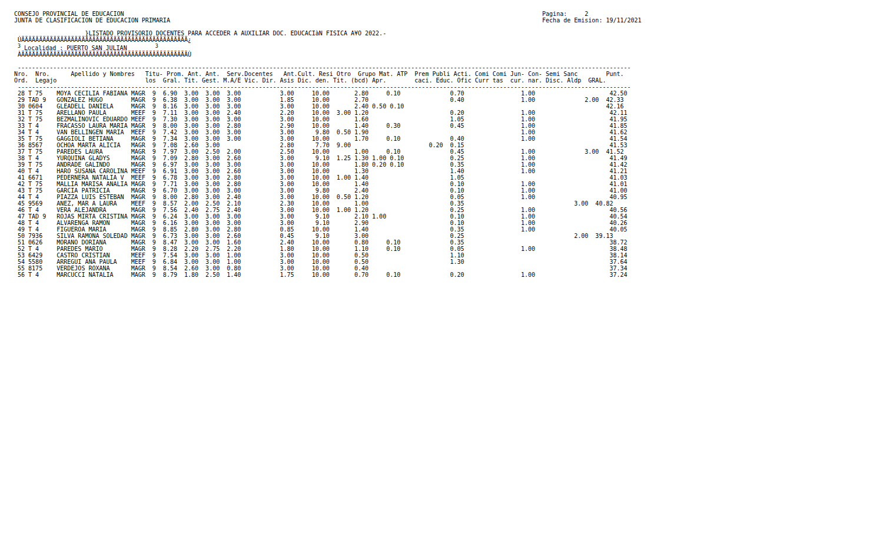CONSEJO PROVINCIAL DE EDUCACION                                                                                                                      Pagina:     2
JUNTA DE CLASIFICACION DE EDUCACION PRIMARIA                                                                                                         Fecha de Emision: 19/11/2021

                    }LISTADO PROVISORIO DOCENTES PARA ACCEDER A AUXILIAR DOC. EDUCACIàN FISICA A¥O 2022.-
 ÚÄÄÄÄÄÄÄÄÄÄÄÄÄÄÄÄÄÄÄÄÄÄÄÄÄÄÄÄÄÄÄÄÄÄÄÄÄÄÄÄÄÄÄÄÄÄÄ¿
 3 Localidad : PUERTO SAN JULIAN        3
 ÀÄÄÄÄÄÄÄÄÄÄÄÄÄÄÄÄÄÄÄÄÄÄÄÄÄÄÄÄÄÄÄÄÄÄÄÄÄÄÄÄÄÄÄÄÄÄÄÙ

 -----------------------------------------------------------------------------------------------------------------------------------------------------------------------------
Nro.  Nro.      Apellido y Nombres   Titu- Prom. Ant. Ant.  Serv.Docentes   Ant.Cult. Resi Otro  Grupo Mat. ATP  Prem Publi Acti. Comi Comi Jun- Con- Semi Sanc        Punt.
Ord.  Legajo                         los  Gral. Tit. Gest. M.A/E Vic. Dir. Asis Dic. den. Tit. (bcd) Apr.        caci. Educ. Ofic Curr tas  cur. nar. Disc. Aldp  GRAL.
 -----------------------------------------------------------------------------------------------------------------------------------------------------------------------------
 28 T 75    MOYA CECILIA FABIANA MAGR  9  6.90  3.00  3.00  3.00           3.00     10.00       2.80     0.10              0.70                1.00                     42.50
 29 TAD 9   GONZALEZ HUGO        MAGR  9  6.38  3.00  3.00  3.00           1.85     10.00       2.70                       0.40                1.00              2.00  42.33
 30 0604    GLEADELL DANIELA     MAGR  9  8.16  3.00  3.00  3.00           3.00     10.00       2.40 0.50 0.10                                                         42.16
 31 T 75    ARELLANO PAULA       MEEF  9  7.11  3.00  3.00  2.40           2.20     10.00  3.00 1.20                       0.20                1.00                     42.11
 32 T 75    BEZMALINOVIC EDUARDO MEEF  9  7.30  3.00  3.00  3.00           3.00     10.00       1.60                       1.05                1.00                     41.95
 33 T 4     FRACASSO LAURA MARIA MAGR  9  8.00  3.00  3.00  2.80           2.90     10.00       1.40     0.30              0.45                1.00                     41.85
 34 T 4     VAN BELLINGEN MARIA  MEEF  9  7.42  3.00  3.00  3.00           3.00      9.80  0.50 1.90                                           1.00                     41.62
 35 T 75    GAGGIOLI BETIANA     MAGR  9  7.34  3.00  3.00  3.00           3.00     10.00       1.70     0.10              0.40                1.00                     41.54
 36 8567    OCHOA MARTA ALICIA   MAGR  9  7.08  2.60  3.00                 2.80      7.70  9.00                      0.20  0.15                                         41.53
 37 T 75    PAREDES LAURA        MAGR  9  7.97  3.00  2.50  2.00           2.50     10.00       1.00     0.10              0.45                1.00              3.00  41.52
 38 T 4     YURQUINA GLADYS      MAGR  9  7.09  2.80  3.00  2.60           3.00      9.10  1.25 1.30 1.00 0.10             0.25                1.00                     41.49
 39 T 75    ANDRADE GALINDO      MAGR  9  6.97  3.00  3.00  3.00           3.00     10.00       1.80 0.20 0.10             0.35                1.00                     41.42
 40 T 4     HARO SUSANA CAROLINA MEEF  9  6.91  3.00  3.00  2.60           3.00     10.00       1.30                       1.40                1.00                     41.21
 41 6671    PEDERNERA NATALIA V  MEEF  9  6.78  3.00  3.00  2.80           3.00     10.00  1.00 1.40                       1.05                                         41.03
 42 T 75    MALLIA MARISA ANALIA MAGR  9  7.71  3.00  3.00  2.80           3.00     10.00       1.40                       0.10                1.00                     41.01
 43 T 75    GARCIA PATRICIA      MAGR  9  6.70  3.00  3.00  3.00           3.00      9.80       2.40                       0.10                1.00                     41.00
 44 T 4     PIAZZA LUIS ESTEBAN  MAGR  9  8.00  2.80  3.00  2.40           3.00     10.00  0.50 1.20                       0.05                1.00                     40.95
 45 9569    ANEZ, MAR A LAURA    MEEF  9  8.57  2.00  2.50  2.10           2.30     10.00       1.00                       0.35                               3.00  40.82
 46 T 4     VERA ALEJANDRA       MAGR  9  7.56  2.40  2.75  2.40           3.00     10.00  1.00 1.20                       0.25                1.00                     40.56
 47 TAD 9   ROJAS MIRTA CRISTINA MAGR  9  6.24  3.00  3.00  3.00           3.00      9.10       2.10 1.00                  0.10                1.00                     40.54
 48 T 4     ALVARENGA RAMON      MAGR  9  6.16  3.00  3.00  3.00           3.00      9.10       2.90                       0.10                1.00                     40.26
 49 T 4     FIGUEROA MARIA       MAGR  9  8.85  2.80  3.00  2.80           0.85     10.00       1.40                       0.35                1.00                     40.05
 50 7936    SILVA RAMONA SOLEDAD MAGR  9  6.73  3.00  3.00  2.60           0.45      9.10       3.00                       0.25                               2.00  39.13
 51 0626    MORANO DORIANA       MAGR  9  8.47  3.00  3.00  1.60           2.40     10.00       0.80     0.10              0.35                                         38.72
 52 T 4     PAREDES MARIO        MAGR  9  8.28  2.20  2.75  2.20           1.80     10.00       1.10     0.10              0.05                1.00                     38.48
 53 6429    CASTRO CRISTIAN      MEEF  9  7.54  3.00  3.00  1.00           3.00     10.00       0.50                       1.10                                         38.14
 54 5580    ARREGUI ANA PAULA    MEEF  9  6.84  3.00  3.00  1.00           3.00     10.00       0.50                       1.30                                         37.64
 55 8175    VERDEJOS ROXANA      MAGR  9  8.54  2.60  3.00  0.80           3.00     10.00       0.40                                                                    37.34
 56 T 4     MARCUCCI NATALIA     MAGR  9  8.79  1.80  2.50  1.40           1.75     10.00       0.70     0.10              0.20                1.00                     37.24